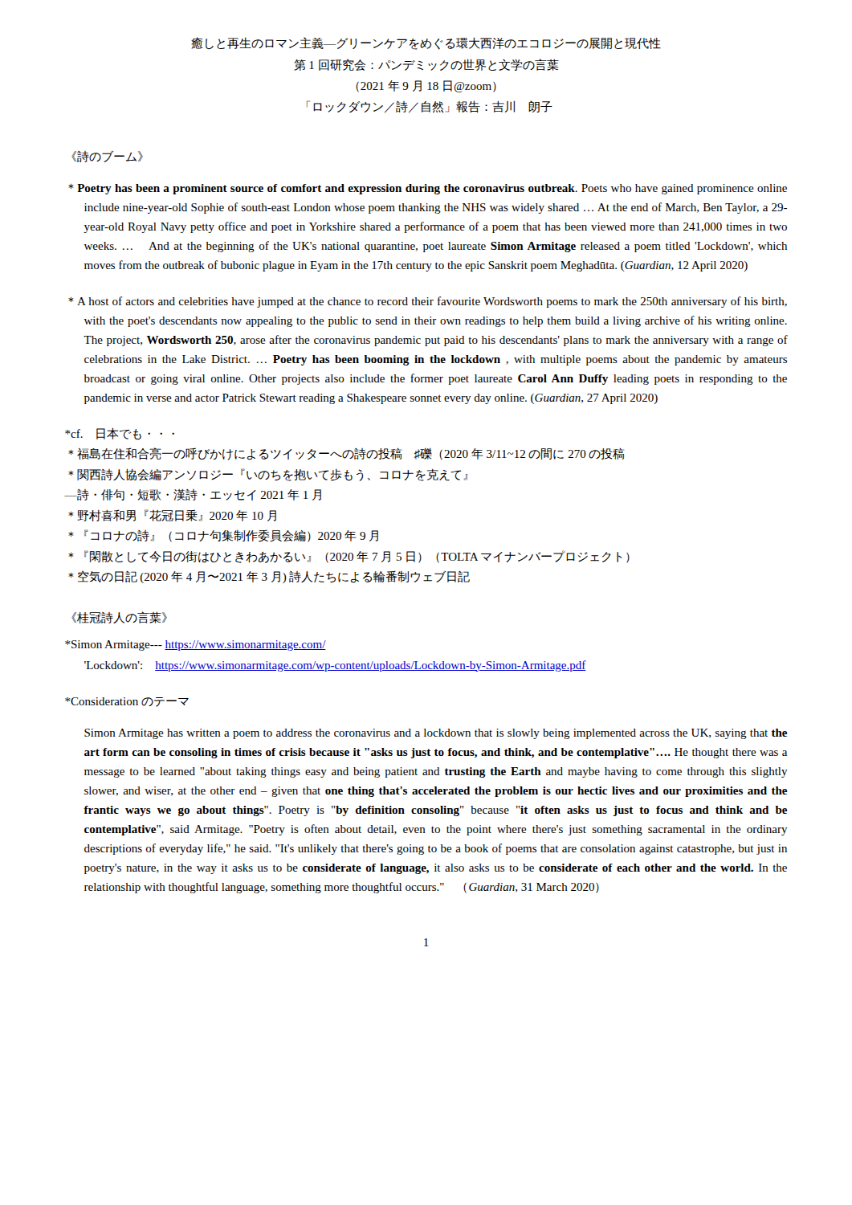癒しと再生のロマン主義—グリーンケアをめぐる環大西洋のエコロジーの展開と現代性
第 1 回研究会：パンデミックの世界と文学の言葉
（2021 年 9 月 18 日@zoom）
「ロックダウン／詩／自然」報告：吉川　朗子
《詩のブーム》
＊Poetry has been a prominent source of comfort and expression during the coronavirus outbreak. Poets who have gained prominence online include nine-year-old Sophie of south-east London whose poem thanking the NHS was widely shared … At the end of March, Ben Taylor, a 29-year-old Royal Navy petty office and poet in Yorkshire shared a performance of a poem that has been viewed more than 241,000 times in two weeks. …　And at the beginning of the UK's national quarantine, poet laureate Simon Armitage released a poem titled 'Lockdown', which moves from the outbreak of bubonic plague in Eyam in the 17th century to the epic Sanskrit poem Meghadūta. (Guardian, 12 April 2020)
＊A host of actors and celebrities have jumped at the chance to record their favourite Wordsworth poems to mark the 250th anniversary of his birth, with the poet's descendants now appealing to the public to send in their own readings to help them build a living archive of his writing online. The project, Wordsworth 250, arose after the coronavirus pandemic put paid to his descendants' plans to mark the anniversary with a range of celebrations in the Lake District. … Poetry has been booming in the lockdown , with multiple poems about the pandemic by amateurs broadcast or going viral online. Other projects also include the former poet laureate Carol Ann Duffy leading poets in responding to the pandemic in verse and actor Patrick Stewart reading a Shakespeare sonnet every day online. (Guardian, 27 April 2020)
*cf.　日本でも・・・
＊福島在住和合亮一の呼びかけによるツイッターへの詩の投稿　♯礫（2020 年 3/11~12 の間に 270 の投稿
＊関西詩人協会編アンソロジー『いのちを抱いて歩もう、コロナを克えて』
—詩・俳句・短歌・漢詩・エッセイ 2021 年 1 月
＊野村喜和男『花冠日乗』2020 年 10 月
＊『コロナの詩』（コロナ句集制作委員会編）2020 年 9 月
＊『閑散として今日の街はひときわあかるい』（2020 年 7 月 5 日）（TOLTA マイナンバープロジェクト）
＊空気の日記 (2020 年 4 月〜2021 年 3 月) 詩人たちによる輪番制ウェブ日記
《桂冠詩人の言葉》
*Simon Armitage--- https://www.simonarmitage.com/
'Lockdown':　https://www.simonarmitage.com/wp-content/uploads/Lockdown-by-Simon-Armitage.pdf
*Consideration のテーマ
Simon Armitage has written a poem to address the coronavirus and a lockdown that is slowly being implemented across the UK, saying that the art form can be consoling in times of crisis because it "asks us just to focus, and think, and be contemplative"…. He thought there was a message to be learned "about taking things easy and being patient and trusting the Earth and maybe having to come through this slightly slower, and wiser, at the other end – given that one thing that's accelerated the problem is our hectic lives and our proximities and the frantic ways we go about things". Poetry is "by definition consoling" because "it often asks us just to focus and think and be contemplative", said Armitage. "Poetry is often about detail, even to the point where there's just something sacramental in the ordinary descriptions of everyday life," he said. "It's unlikely that there's going to be a book of poems that are consolation against catastrophe, but just in poetry's nature, in the way it asks us to be considerate of language, it also asks us to be considerate of each other and the world. In the relationship with thoughtful language, something more thoughtful occurs."　（Guardian, 31 March 2020）
1